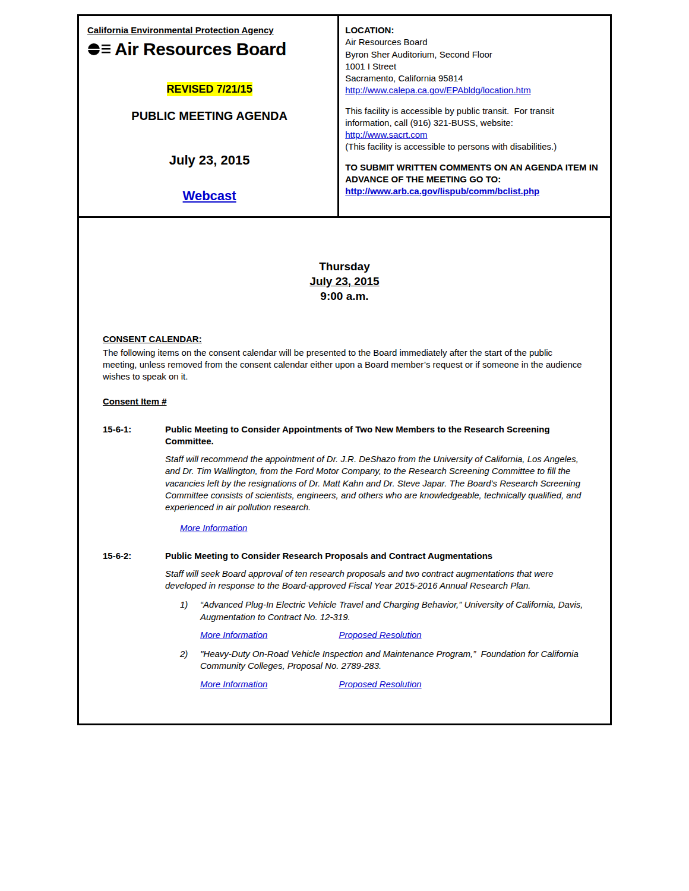California Environmental Protection Agency
Air Resources Board
REVISED 7/21/15
PUBLIC MEETING AGENDA
July 23, 2015
Webcast
LOCATION:
Air Resources Board
Byron Sher Auditorium, Second Floor
1001 I Street
Sacramento, California 95814
http://www.calepa.ca.gov/EPAbldg/location.htm
This facility is accessible by public transit. For transit information, call (916) 321-BUSS, website:
http://www.sacrt.com
(This facility is accessible to persons with disabilities.)
TO SUBMIT WRITTEN COMMENTS ON AN AGENDA ITEM IN ADVANCE OF THE MEETING GO TO: http://www.arb.ca.gov/lispub/comm/bclist.php
Thursday July 23, 2015 9:00 a.m.
CONSENT CALENDAR:
The following items on the consent calendar will be presented to the Board immediately after the start of the public meeting, unless removed from the consent calendar either upon a Board member’s request or if someone in the audience wishes to speak on it.
Consent Item #
15-6-1:
Public Meeting to Consider Appointments of Two New Members to the Research Screening Committee.
Staff will recommend the appointment of Dr. J.R. DeShazo from the University of California, Los Angeles, and Dr. Tim Wallington, from the Ford Motor Company, to the Research Screening Committee to fill the vacancies left by the resignations of Dr. Matt Kahn and Dr. Steve Japar. The Board's Research Screening Committee consists of scientists, engineers, and others who are knowledgeable, technically qualified, and experienced in air pollution research.
More Information
15-6-2:
Public Meeting to Consider Research Proposals and Contract Augmentations
Staff will seek Board approval of ten research proposals and two contract augmentations that were developed in response to the Board-approved Fiscal Year 2015-2016 Annual Research Plan.
1) “Advanced Plug-In Electric Vehicle Travel and Charging Behavior,” University of California, Davis, Augmentation to Contract No. 12-319.
More Information Proposed Resolution
2) "Heavy-Duty On-Road Vehicle Inspection and Maintenance Program,” Foundation for California Community Colleges, Proposal No. 2789-283.
More Information Proposed Resolution